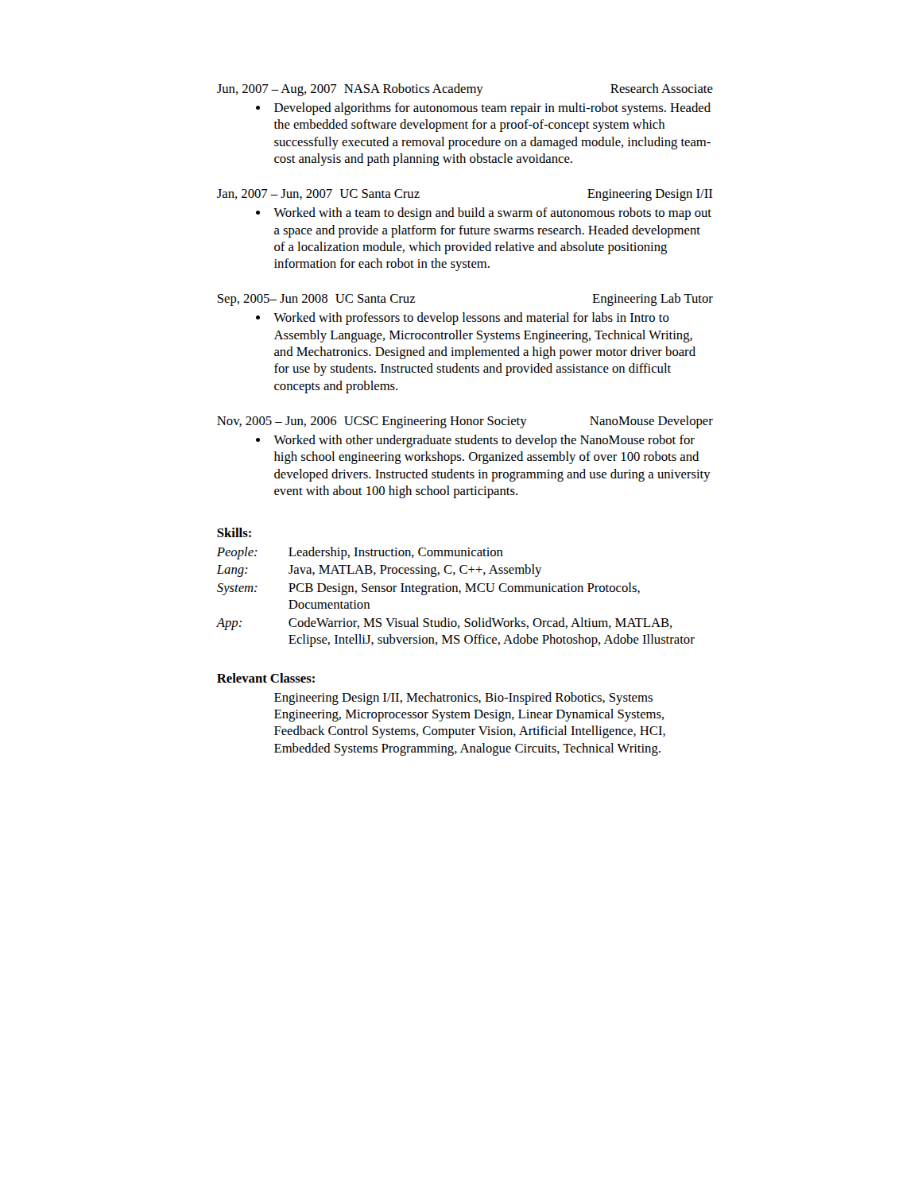Jun, 2007 – Aug, 2007 NASA Robotics Academy Research Associate
Developed algorithms for autonomous team repair in multi-robot systems. Headed the embedded software development for a proof-of-concept system which successfully executed a removal procedure on a damaged module, including team-cost analysis and path planning with obstacle avoidance.
Jan, 2007 – Jun, 2007 UC Santa Cruz Engineering Design I/II
Worked with a team to design and build a swarm of autonomous robots to map out a space and provide a platform for future swarms research. Headed development of a localization module, which provided relative and absolute positioning information for each robot in the system.
Sep, 2005– Jun 2008 UC Santa Cruz Engineering Lab Tutor
Worked with professors to develop lessons and material for labs in Intro to Assembly Language, Microcontroller Systems Engineering, Technical Writing, and Mechatronics. Designed and implemented a high power motor driver board for use by students. Instructed students and provided assistance on difficult concepts and problems.
Nov, 2005 – Jun, 2006 UCSC Engineering Honor Society NanoMouse Developer
Worked with other undergraduate students to develop the NanoMouse robot for high school engineering workshops. Organized assembly of over 100 robots and developed drivers. Instructed students in programming and use during a university event with about 100 high school participants.
Skills:
| People: | Leadership, Instruction, Communication |
| Lang: | Java, MATLAB, Processing, C, C++, Assembly |
| System: | PCB Design, Sensor Integration, MCU Communication Protocols, Documentation |
| App: | CodeWarrior, MS Visual Studio, SolidWorks, Orcad, Altium, MATLAB, Eclipse, IntelliJ, subversion, MS Office, Adobe Photoshop, Adobe Illustrator |
Relevant Classes:
Engineering Design I/II, Mechatronics, Bio-Inspired Robotics, Systems Engineering, Microprocessor System Design, Linear Dynamical Systems, Feedback Control Systems, Computer Vision, Artificial Intelligence, HCI, Embedded Systems Programming, Analogue Circuits, Technical Writing.